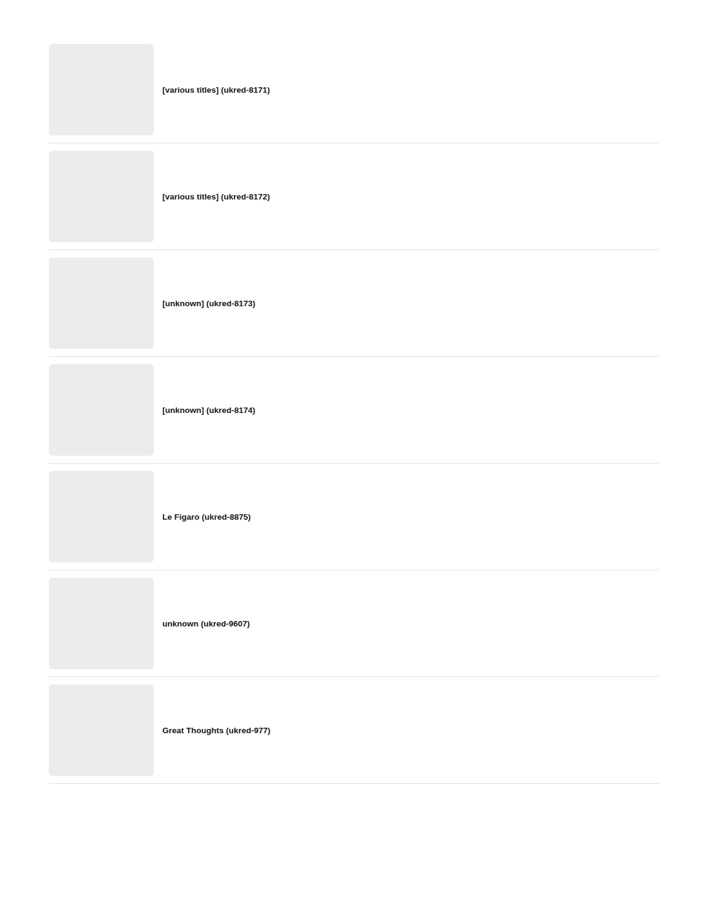[various titles] (ukred-8171)
[various titles] (ukred-8172)
[unknown] (ukred-8173)
[unknown] (ukred-8174)
Le Figaro (ukred-8875)
unknown (ukred-9607)
Great Thoughts (ukred-977)